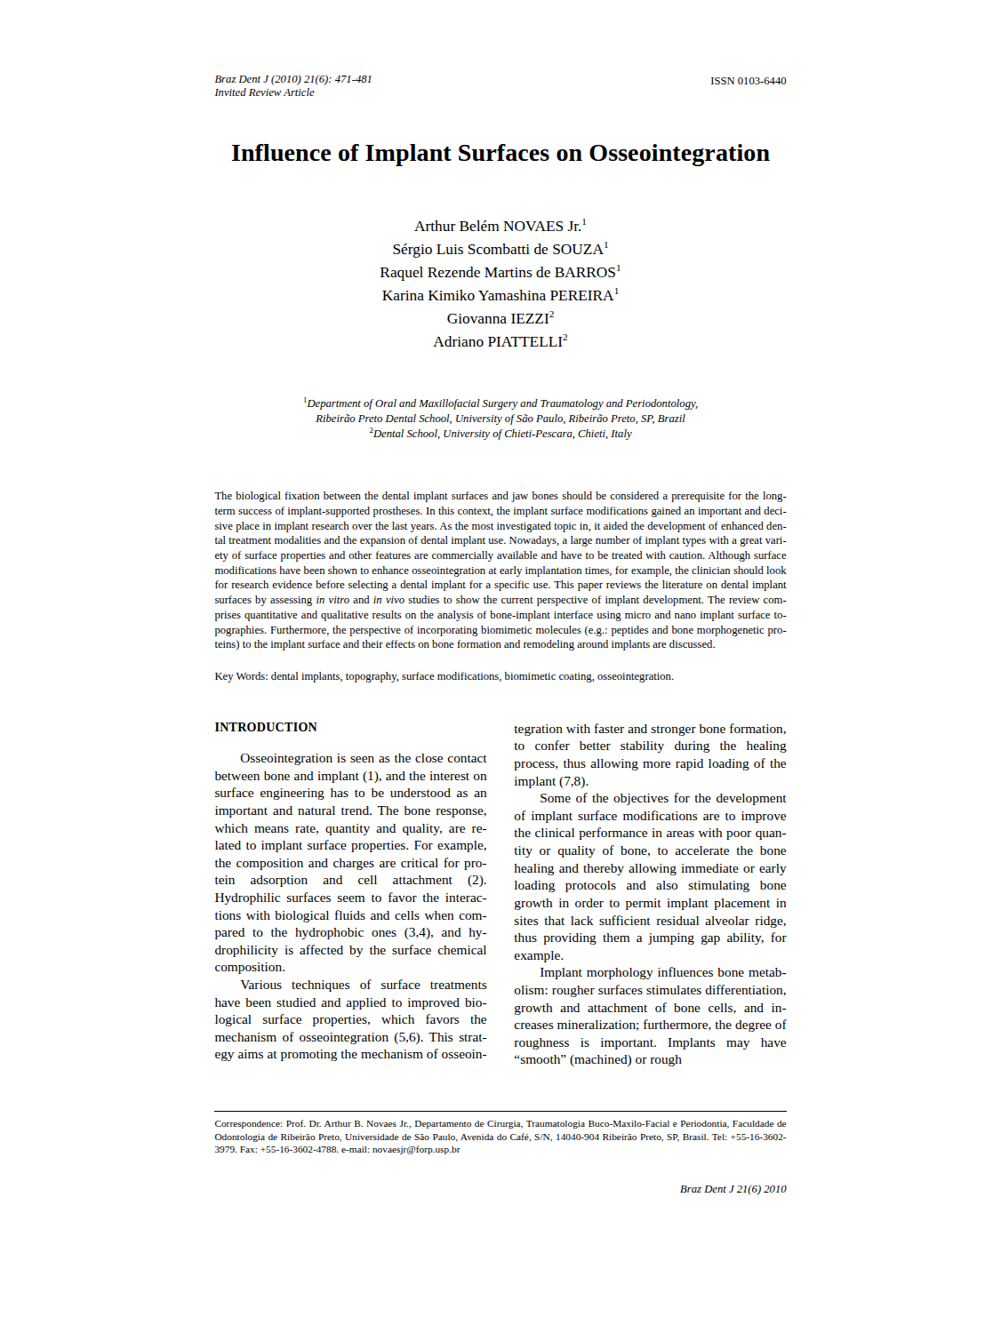Braz Dent J (2010) 21(6): 471-481
Invited Review Article
ISSN 0103-6440
Influence of Implant Surfaces on Osseointegration
Arthur Belém NOVAES Jr.1
Sérgio Luis Scombatti de SOUZA1
Raquel Rezende Martins de BARROS1
Karina Kimiko Yamashina PEREIRA1
Giovanna IEZZI2
Adriano PIATTELLI2
1Department of Oral and Maxillofacial Surgery and Traumatology and Periodontology,
Ribeirão Preto Dental School, University of São Paulo, Ribeirão Preto, SP, Brazil
2Dental School, University of Chieti-Pescara, Chieti, Italy
The biological fixation between the dental implant surfaces and jaw bones should be considered a prerequisite for the long-term success of implant-supported prostheses. In this context, the implant surface modifications gained an important and decisive place in implant research over the last years. As the most investigated topic in, it aided the development of enhanced dental treatment modalities and the expansion of dental implant use. Nowadays, a large number of implant types with a great variety of surface properties and other features are commercially available and have to be treated with caution. Although surface modifications have been shown to enhance osseointegration at early implantation times, for example, the clinician should look for research evidence before selecting a dental implant for a specific use. This paper reviews the literature on dental implant surfaces by assessing in vitro and in vivo studies to show the current perspective of implant development. The review comprises quantitative and qualitative results on the analysis of bone-implant interface using micro and nano implant surface topographies. Furthermore, the perspective of incorporating biomimetic molecules (e.g.: peptides and bone morphogenetic proteins) to the implant surface and their effects on bone formation and remodeling around implants are discussed.
Key Words: dental implants, topography, surface modifications, biomimetic coating, osseointegration.
INTRODUCTION
Osseointegration is seen as the close contact between bone and implant (1), and the interest on surface engineering has to be understood as an important and natural trend. The bone response, which means rate, quantity and quality, are related to implant surface properties. For example, the composition and charges are critical for protein adsorption and cell attachment (2). Hydrophilic surfaces seem to favor the interactions with biological fluids and cells when compared to the hydrophobic ones (3,4), and hydrophilicity is affected by the surface chemical composition.
Various techniques of surface treatments have been studied and applied to improved biological surface properties, which favors the mechanism of osseointegration (5,6). This strategy aims at promoting the mechanism of osseointegration with faster and stronger bone formation, to confer better stability during the healing process, thus allowing more rapid loading of the implant (7,8).
Some of the objectives for the development of implant surface modifications are to improve the clinical performance in areas with poor quantity or quality of bone, to accelerate the bone healing and thereby allowing immediate or early loading protocols and also stimulating bone growth in order to permit implant placement in sites that lack sufficient residual alveolar ridge, thus providing them a jumping gap ability, for example.
Implant morphology influences bone metabolism: rougher surfaces stimulates differentiation, growth and attachment of bone cells, and increases mineralization; furthermore, the degree of roughness is important. Implants may have “smooth” (machined) or rough
Correspondence: Prof. Dr. Arthur B. Novaes Jr., Departamento de Cirurgia, Traumatologia Buco-Maxilo-Facial e Periodontia, Faculdade de Odontologia de Ribeirão Preto, Universidade de São Paulo, Avenida do Café, S/N, 14040-904 Ribeirão Preto, SP, Brasil. Tel: +55-16-3602-3979. Fax: +55-16-3602-4788. e-mail: novaesjr@forp.usp.br
Braz Dent J 21(6) 2010